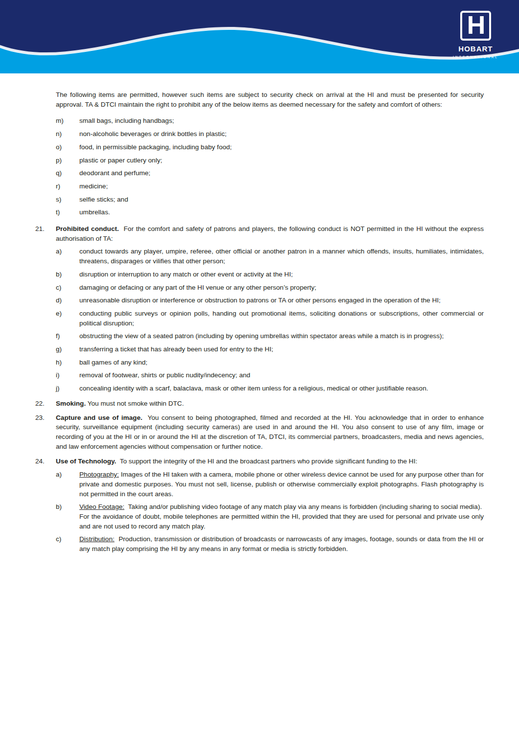H
HOBART
INTERNATIONAL
The following items are permitted, however such items are subject to security check on arrival at the HI and must be presented for security approval. TA & DTCI maintain the right to prohibit any of the below items as deemed necessary for the safety and comfort of others:
m)
small bags, including handbags;
n)
non-alcoholic beverages or drink bottles in plastic;
o)
food, in permissible packaging, including baby food;
p)
plastic or paper cutlery only;
q)
deodorant and perfume;
r)
medicine;
s)
selfie sticks; and
t)
umbrellas.
21.
Prohibited conduct. For the comfort and safety of patrons and players, the following conduct is NOT permitted in the HI without the express authorisation of TA:
a)
conduct towards any player, umpire, referee, other official or another patron in a manner which offends, insults, humiliates, intimidates, threatens, disparages or vilifies that other person;
b)
disruption or interruption to any match or other event or activity at the HI;
c)
damaging or defacing or any part of the HI venue or any other person’s property;
d)
unreasonable disruption or interference or obstruction to patrons or TA or other persons engaged in the operation of the HI;
e)
conducting public surveys or opinion polls, handing out promotional items, soliciting donations or subscriptions, other commercial or political disruption;
f)
obstructing the view of a seated patron (including by opening umbrellas within spectator areas while a match is in progress);
g)
transferring a ticket that has already been used for entry to the HI;
h)
ball games of any kind;
i)
removal of footwear, shirts or public nudity/indecency; and
j)
concealing identity with a scarf, balaclava, mask or other item unless for a religious, medical or other justifiable reason.
22.
Smoking. You must not smoke within DTC.
23.
Capture and use of image. You consent to being photographed, filmed and recorded at the HI. You acknowledge that in order to enhance security, surveillance equipment (including security cameras) are used in and around the HI. You also consent to use of any film, image or recording of you at the HI or in or around the HI at the discretion of TA, DTCI, its commercial partners, broadcasters, media and news agencies, and law enforcement agencies without compensation or further notice.
24.
Use of Technology. To support the integrity of the HI and the broadcast partners who provide significant funding to the HI:
a)
Photography: Images of the HI taken with a camera, mobile phone or other wireless device cannot be used for any purpose other than for private and domestic purposes. You must not sell, license, publish or otherwise commercially exploit photographs. Flash photography is not permitted in the court areas.
b)
Video Footage: Taking and/or publishing video footage of any match play via any means is forbidden (including sharing to social media). For the avoidance of doubt, mobile telephones are permitted within the HI, provided that they are used for personal and private use only and are not used to record any match play.
c)
Distribution: Production, transmission or distribution of broadcasts or narrowcasts of any images, footage, sounds or data from the HI or any match play comprising the HI by any means in any format or media is strictly forbidden.